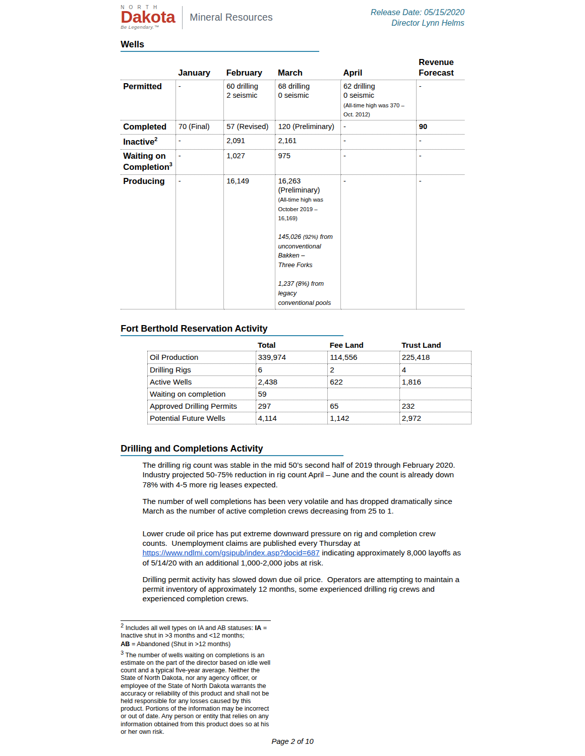N O R T H
Dakota
Be Legendary.™
Mineral Resources
Release Date: 05/15/2020
Director Lynn Helms
Wells
| | January | February | March | April | Revenue Forecast |
| --- | --- | --- | --- | --- | --- |
| Permitted | - | 60 drilling 2 seismic | 68 drilling 0 seismic | 62 drilling 0 seismic (All-time high was 370 – Oct. 2012) | - |
| Completed | 70 (Final) | 57 (Revised) | 120 (Preliminary) | - | 90 |
| Inactive 2 | - | 2,091 | 2,161 | - | - |
| Waiting on Completion 3 | - | 1,027 | 975 | - | - |
| Producing | - | 16,149 | 16,263 (Preliminary) (All-time high was October 2019 – 16,169) 145,026 (92%) from unconventional Bakken – Three Forks 1,237 (8%) from legacy conventional pools | - | - |
Fort Berthold Reservation Activity
| | Total | Fee Land | Trust Land |
| --- | --- | --- | --- |
| Oil Production | 339,974 | 114,556 | 225,418 |
| Drilling Rigs | 6 | 2 | 4 |
| Active Wells | 2,438 | 622 | 1,816 |
| Waiting on completion | 59 | | |
| Approved Drilling Permits | 297 | 65 | 232 |
| Potential Future Wells | 4,114 | 1,142 | 2,972 |
Drilling and Completions Activity
The drilling rig count was stable in the mid 50’s second half of 2019 through February 2020. Industry projected 50-75% reduction in rig count April – June and the count is already down 78% with 4-5 more rig leases expected.
The number of well completions has been very volatile and has dropped dramatically since March as the number of active completion crews decreasing from 25 to 1.
Lower crude oil price has put extreme downward pressure on rig and completion crew counts. Unemployment claims are published every Thursday at https://www.ndlmi.com/gsipub/index.asp?docid=687 indicating approximately 8,000 layoffs as of 5/14/20 with an additional 1,000-2,000 jobs at risk.
Drilling permit activity has slowed down due oil price. Operators are attempting to maintain a permit inventory of approximately 12 months, some experienced drilling rig crews and experienced completion crews.
2 Includes all well types on IA and AB statuses: IA = Inactive shut in >3 months and <12 months;
AB = Abandoned (Shut in >12 months)
3 The number of wells waiting on completions is an estimate on the part of the director based on idle well count and a typical five-year average. Neither the State of North Dakota, nor any agency officer, or employee of the State of North Dakota warrants the accuracy or reliability of this product and shall not be held responsible for any losses caused by this product. Portions of the information may be incorrect or out of date. Any person or entity that relies on any information obtained from this product does so at his or her own risk.
Page 2 of 10